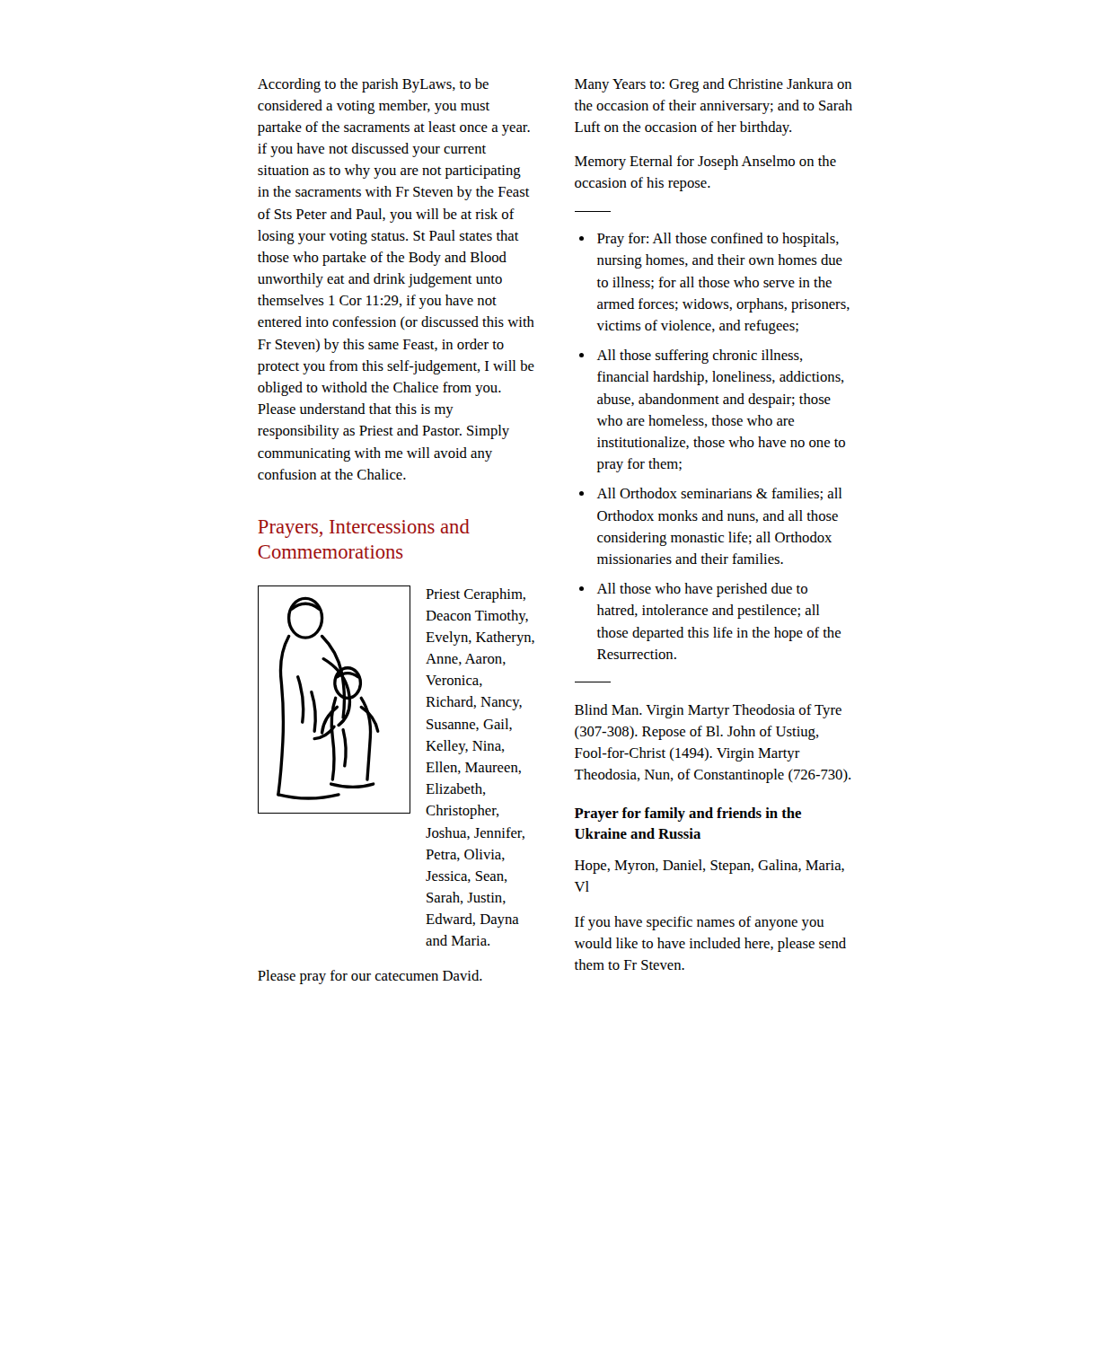According to the parish ByLaws, to be considered a voting member, you must partake of the sacraments at least once a year. if you have not discussed your current situation as to why you are not participating in the sacraments with Fr Steven by the Feast of Sts Peter and Paul, you will be at risk of losing your voting status. St Paul states that those who partake of the Body and Blood unworthily eat and drink judgement unto themselves 1 Cor 11:29, if you have not entered into confession (or discussed this with Fr Steven) by this same Feast, in order to protect you from this self-judgement, I will be obliged to withold the Chalice from you. Please understand that this is my responsibility as Priest and Pastor. Simply communicating with me will avoid any confusion at the Chalice.
Prayers, Intercessions and Commemorations
Priest Ceraphim, Deacon Timothy, Evelyn, Katheryn, Anne, Aaron, Veronica, Richard, Nancy, Susanne, Gail, Kelley, Nina, Ellen, Maureen, Elizabeth, Christopher, Joshua, Jennifer, Petra, Olivia, Jessica, Sean, Sarah, Justin, Edward, Dayna and Maria.
Please pray for our catecumen David.
Many Years to: Greg and Christine Jankura on the occasion of their anniversary; and to Sarah Luft on the occasion of her birthday.
Memory Eternal for Joseph Anselmo on the occasion of his repose.
Pray for: All those confined to hospitals, nursing homes, and their own homes due to illness; for all those who serve in the armed forces; widows, orphans, prisoners, victims of violence, and refugees;
All those suffering chronic illness, financial hardship, loneliness, addictions, abuse, abandonment and despair; those who are homeless, those who are institutionalize, those who have no one to pray for them;
All Orthodox seminarians & families; all Orthodox monks and nuns, and all those considering monastic life; all Orthodox missionaries and their families.
All those who have perished due to hatred, intolerance and pestilence; all those departed this life in the hope of the Resurrection.
Blind Man. Virgin Martyr Theodosia of Tyre (307-308). Repose of Bl. John of Ustiug, Fool-for-Christ (1494). Virgin Martyr Theodosia, Nun, of Constantinople (726-730).
Prayer for family and friends in the Ukraine and Russia
Hope, Myron, Daniel, Stepan, Galina, Maria, Vl
If you have specific names of anyone you would like to have included here, please send them to Fr Steven.